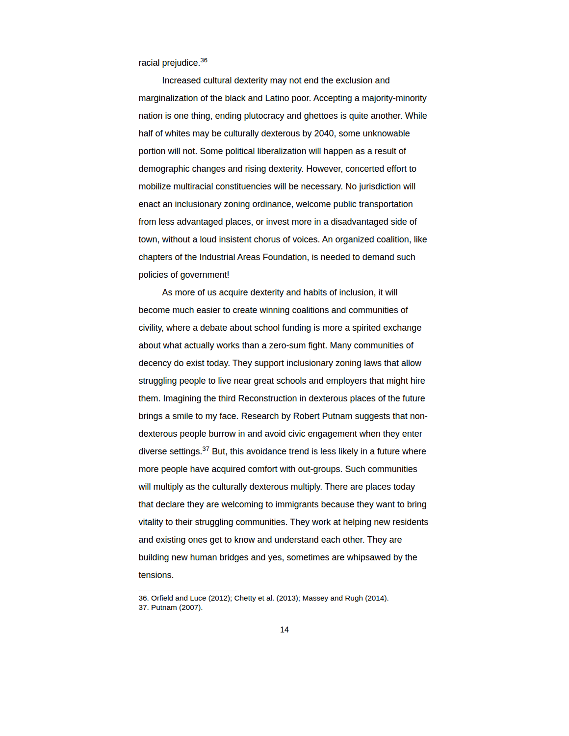racial prejudice.36
Increased cultural dexterity may not end the exclusion and marginalization of the black and Latino poor. Accepting a majority-minority nation is one thing, ending plutocracy and ghettoes is quite another. While half of whites may be culturally dexterous by 2040, some unknowable portion will not. Some political liberalization will happen as a result of demographic changes and rising dexterity. However, concerted effort to mobilize multiracial constituencies will be necessary. No jurisdiction will enact an inclusionary zoning ordinance, welcome public transportation from less advantaged places, or invest more in a disadvantaged side of town, without a loud insistent chorus of voices. An organized coalition, like chapters of the Industrial Areas Foundation, is needed to demand such policies of government!
As more of us acquire dexterity and habits of inclusion, it will become much easier to create winning coalitions and communities of civility, where a debate about school funding is more a spirited exchange about what actually works than a zero-sum fight. Many communities of decency do exist today. They support inclusionary zoning laws that allow struggling people to live near great schools and employers that might hire them. Imagining the third Reconstruction in dexterous places of the future brings a smile to my face. Research by Robert Putnam suggests that non-dexterous people burrow in and avoid civic engagement when they enter diverse settings.37 But, this avoidance trend is less likely in a future where more people have acquired comfort with out-groups. Such communities will multiply as the culturally dexterous multiply. There are places today that declare they are welcoming to immigrants because they want to bring vitality to their struggling communities. They work at helping new residents and existing ones get to know and understand each other. They are building new human bridges and yes, sometimes are whipsawed by the tensions.
36. Orfield and Luce (2012); Chetty et al. (2013); Massey and Rugh (2014).
37. Putnam (2007).
14